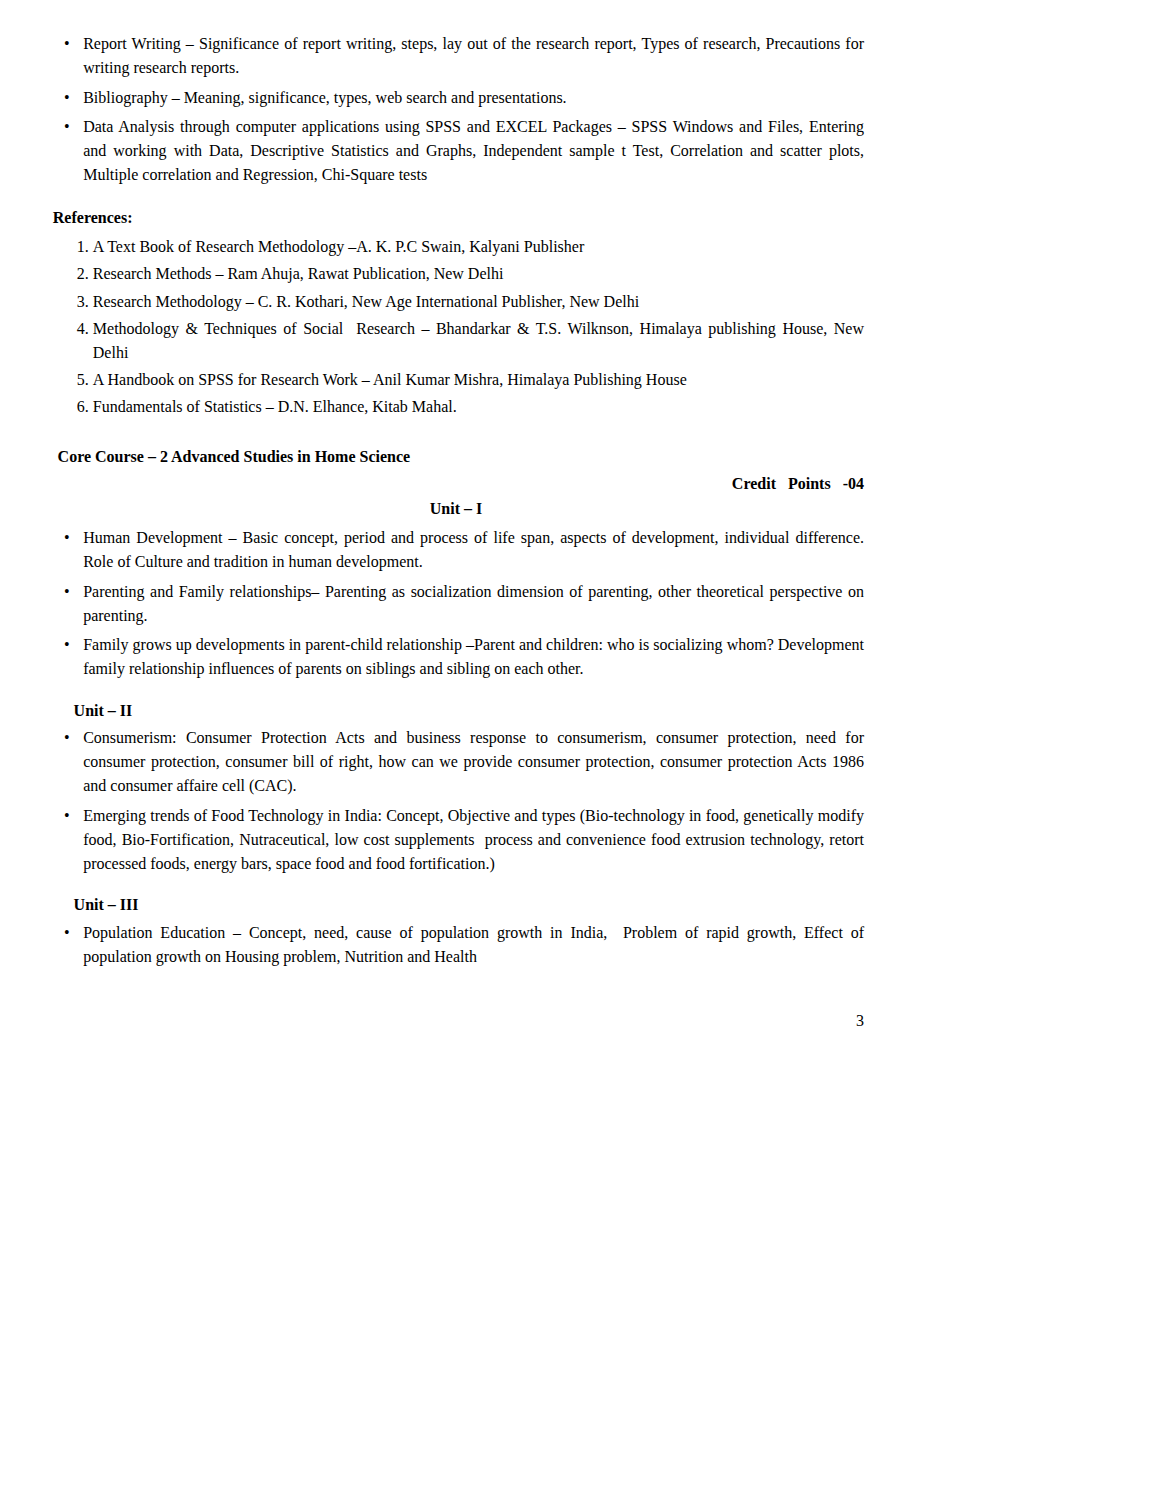Report Writing – Significance of report writing, steps, lay out of the research report, Types of research, Precautions for writing research reports.
Bibliography – Meaning, significance, types, web search and presentations.
Data Analysis through computer applications using SPSS and EXCEL Packages – SPSS Windows and Files, Entering and working with Data, Descriptive Statistics and Graphs, Independent sample t Test, Correlation and scatter plots, Multiple correlation and Regression, Chi-Square tests
References:
A Text Book of Research Methodology –A. K. P.C Swain, Kalyani Publisher
Research Methods – Ram Ahuja, Rawat Publication, New Delhi
Research Methodology – C. R. Kothari, New Age International Publisher, New Delhi
Methodology & Techniques of Social Research – Bhandarkar & T.S. Wilknson, Himalaya publishing House, New Delhi
A Handbook on SPSS for Research Work – Anil Kumar Mishra, Himalaya Publishing House
Fundamentals of Statistics – D.N. Elhance, Kitab Mahal.
Core Course – 2 Advanced Studies in Home Science
Credit Points -04
Unit – I
Human Development – Basic concept, period and process of life span, aspects of development, individual difference. Role of Culture and tradition in human development.
Parenting and Family relationships– Parenting as socialization dimension of parenting, other theoretical perspective on parenting.
Family grows up developments in parent-child relationship –Parent and children: who is socializing whom? Development family relationship influences of parents on siblings and sibling on each other.
Unit – II
Consumerism: Consumer Protection Acts and business response to consumerism, consumer protection, need for consumer protection, consumer bill of right, how can we provide consumer protection, consumer protection Acts 1986 and consumer affaire cell (CAC).
Emerging trends of Food Technology in India: Concept, Objective and types (Bio-technology in food, genetically modify food, Bio-Fortification, Nutraceutical, low cost supplements process and convenience food extrusion technology, retort processed foods, energy bars, space food and food fortification.)
Unit – III
Population Education – Concept, need, cause of population growth in India, Problem of rapid growth, Effect of population growth on Housing problem, Nutrition and Health
3